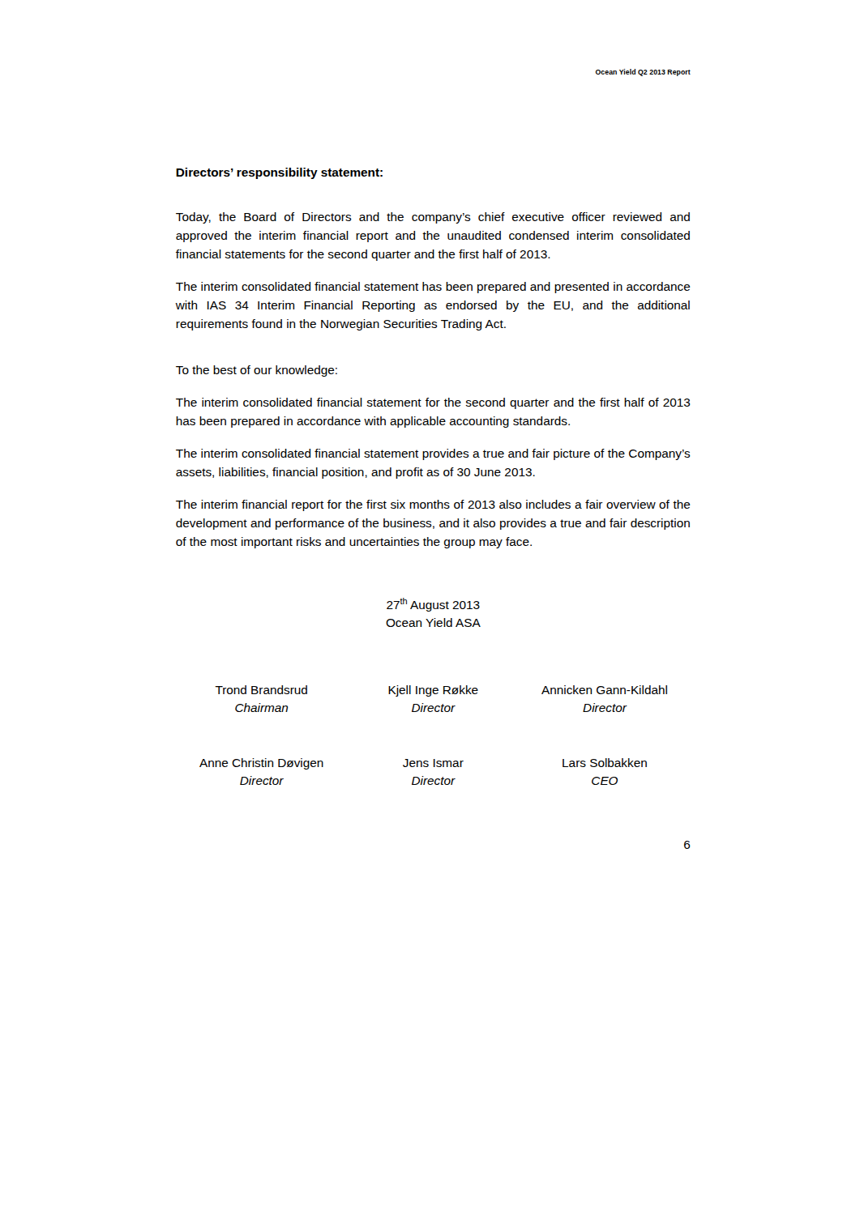Ocean Yield Q2 2013 Report
Directors’ responsibility statement:
Today, the Board of Directors and the company’s chief executive officer reviewed and approved the interim financial report and the unaudited condensed interim consolidated financial statements for the second quarter and the first half of 2013.
The interim consolidated financial statement has been prepared and presented in accordance with IAS 34 Interim Financial Reporting as endorsed by the EU, and the additional requirements found in the Norwegian Securities Trading Act.
To the best of our knowledge:
The interim consolidated financial statement for the second quarter and the first half of 2013 has been prepared in accordance with applicable accounting standards.
The interim consolidated financial statement provides a true and fair picture of the Company’s assets, liabilities, financial position, and profit as of 30 June 2013.
The interim financial report for the first six months of 2013 also includes a fair overview of the development and performance of the business, and it also provides a true and fair description of the most important risks and uncertainties the group may face.
27th August 2013
Ocean Yield ASA
| Trond Brandsrud Chairman | Kjell Inge Røkke Director | Annicken Gann-Kildahl Director |
| Anne Christin Døvigen Director | Jens Ismar Director | Lars Solbakken CEO |
6